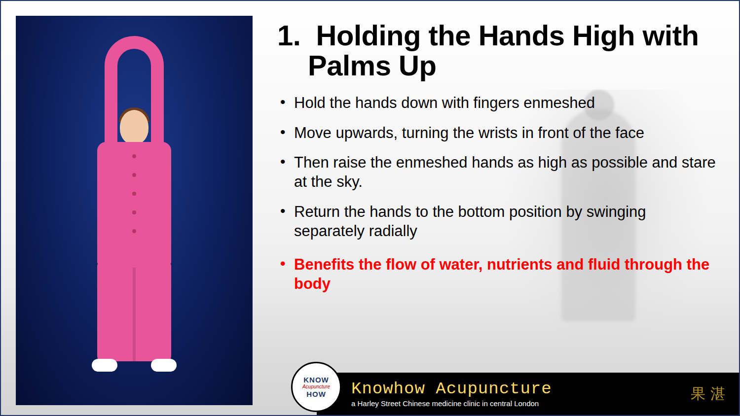1. Holding the Hands High with Palms Up
Hold the hands down with fingers enmeshed
Move upwards, turning the wrists in front of the face
Then raise the enmeshed hands as high as possible and stare at the sky.
Return the hands to the bottom position by swinging separately radially
Benefits the flow of water, nutrients and fluid through the body
Knowhow Acupuncture
a Harley Street Chinese medicine clinic in central London
果湛
KNOW
Acupuncture
HOW